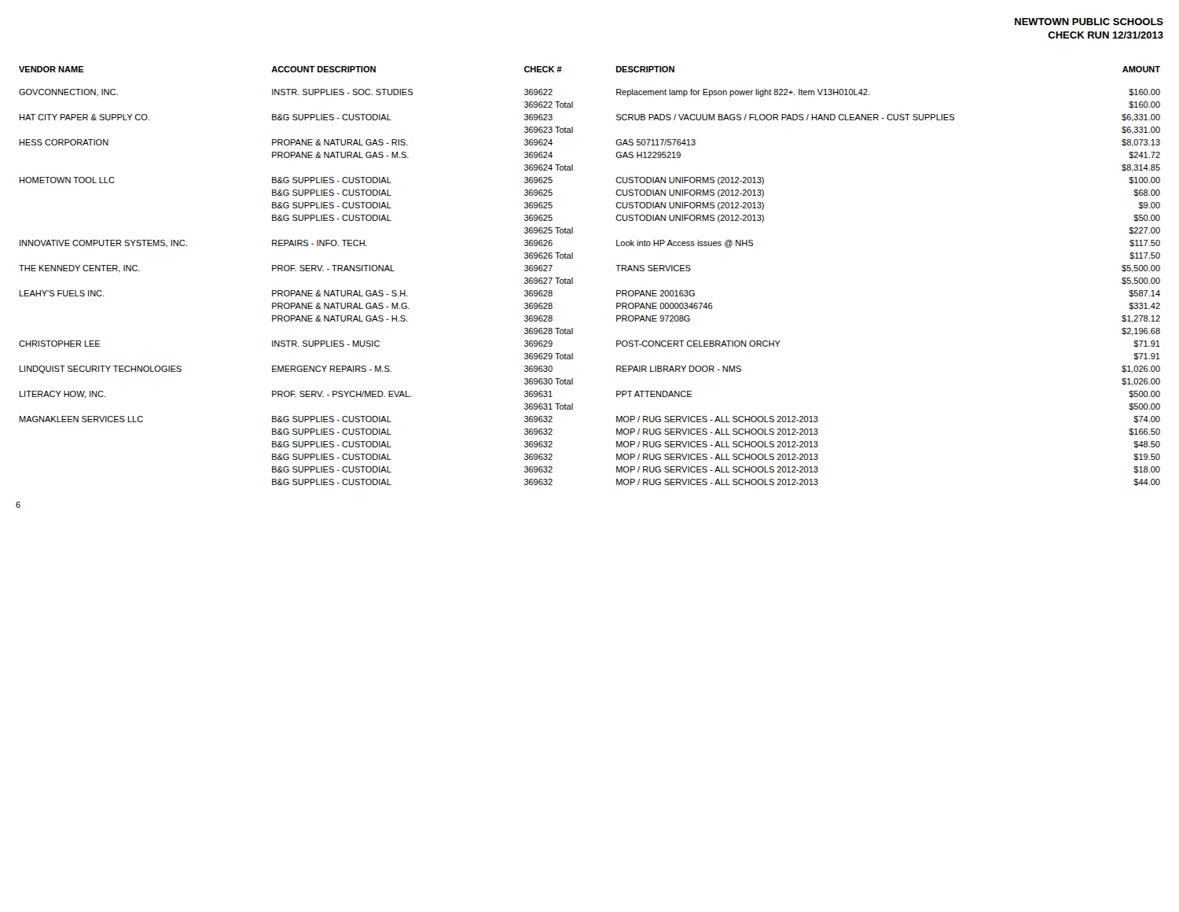NEWTOWN PUBLIC SCHOOLS
CHECK RUN 12/31/2013
| VENDOR NAME | ACCOUNT DESCRIPTION | CHECK # | DESCRIPTION | AMOUNT |
| --- | --- | --- | --- | --- |
| GOVCONNECTION, INC. | INSTR. SUPPLIES - SOC. STUDIES | 369622 | Replacement lamp for Epson power light 822+. Item V13H010L42. | $160.00 |
| | | 369622 Total | | $160.00 |
| HAT CITY PAPER & SUPPLY CO. | B&G SUPPLIES - CUSTODIAL | 369623 | SCRUB PADS / VACUUM BAGS / FLOOR PADS / HAND CLEANER - CUST SUPPLIES | $6,331.00 |
| | | 369623 Total | | $6,331.00 |
| HESS CORPORATION | PROPANE & NATURAL GAS - RIS. | 369624 | GAS 507117/576413 | $8,073.13 |
| | PROPANE & NATURAL GAS - M.S. | 369624 | GAS H12295219 | $241.72 |
| | | 369624 Total | | $8,314.85 |
| HOMETOWN TOOL LLC | B&G SUPPLIES - CUSTODIAL | 369625 | CUSTODIAN UNIFORMS (2012-2013) | $100.00 |
| | B&G SUPPLIES - CUSTODIAL | 369625 | CUSTODIAN UNIFORMS (2012-2013) | $68.00 |
| | B&G SUPPLIES - CUSTODIAL | 369625 | CUSTODIAN UNIFORMS (2012-2013) | $9.00 |
| | B&G SUPPLIES - CUSTODIAL | 369625 | CUSTODIAN UNIFORMS (2012-2013) | $50.00 |
| | | 369625 Total | | $227.00 |
| INNOVATIVE COMPUTER SYSTEMS, INC. | REPAIRS - INFO. TECH. | 369626 | Look into HP Access issues @ NHS | $117.50 |
| | | 369626 Total | | $117.50 |
| THE KENNEDY CENTER, INC. | PROF. SERV. - TRANSITIONAL | 369627 | TRANS SERVICES | $5,500.00 |
| | | 369627 Total | | $5,500.00 |
| LEAHY'S FUELS INC. | PROPANE & NATURAL GAS - S.H. | 369628 | PROPANE 200163G | $587.14 |
| | PROPANE & NATURAL GAS - M.G. | 369628 | PROPANE 00000346746 | $331.42 |
| | PROPANE & NATURAL GAS - H.S. | 369628 | PROPANE 97208G | $1,278.12 |
| | | 369628 Total | | $2,196.68 |
| CHRISTOPHER LEE | INSTR. SUPPLIES - MUSIC | 369629 | POST-CONCERT CELEBRATION ORCHY | $71.91 |
| | | 369629 Total | | $71.91 |
| LINDQUIST SECURITY TECHNOLOGIES | EMERGENCY REPAIRS - M.S. | 369630 | REPAIR LIBRARY DOOR - NMS | $1,026.00 |
| | | 369630 Total | | $1,026.00 |
| LITERACY HOW, INC. | PROF. SERV. - PSYCH/MED. EVAL. | 369631 | PPT ATTENDANCE | $500.00 |
| | | 369631 Total | | $500.00 |
| MAGNAKLEEN SERVICES LLC | B&G SUPPLIES - CUSTODIAL | 369632 | MOP / RUG SERVICES - ALL SCHOOLS 2012-2013 | $74.00 |
| | B&G SUPPLIES - CUSTODIAL | 369632 | MOP / RUG SERVICES - ALL SCHOOLS 2012-2013 | $166.50 |
| | B&G SUPPLIES - CUSTODIAL | 369632 | MOP / RUG SERVICES - ALL SCHOOLS 2012-2013 | $48.50 |
| | B&G SUPPLIES - CUSTODIAL | 369632 | MOP / RUG SERVICES - ALL SCHOOLS 2012-2013 | $19.50 |
| | B&G SUPPLIES - CUSTODIAL | 369632 | MOP / RUG SERVICES - ALL SCHOOLS 2012-2013 | $18.00 |
| | B&G SUPPLIES - CUSTODIAL | 369632 | MOP / RUG SERVICES - ALL SCHOOLS 2012-2013 | $44.00 |
6